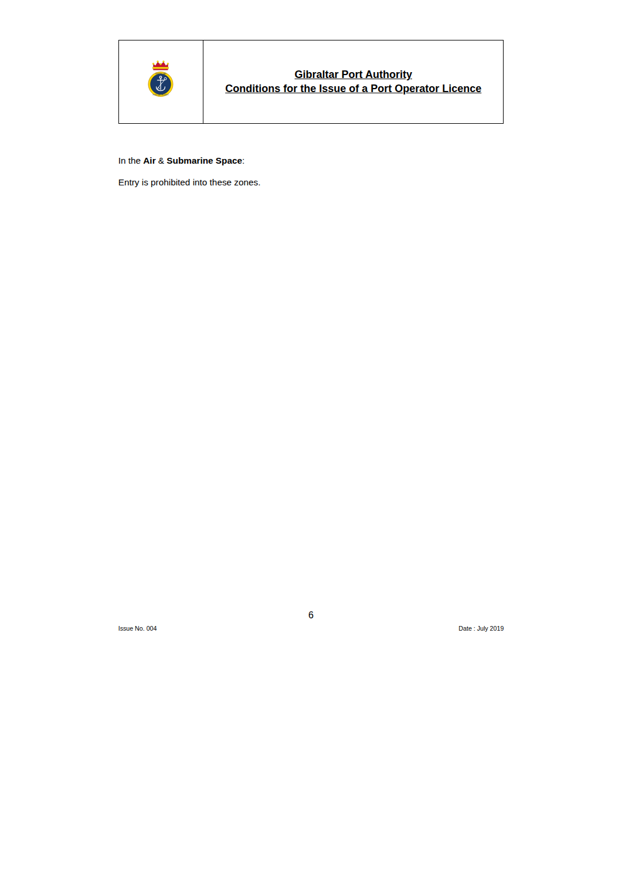| GIBRALTAR PORT AUTHORITY | Gibraltar Port Authority Conditions for the Issue of a Port Operator Licence |
In the Air & Submarine Space:
Entry is prohibited into these zones.
6
Issue No. 004
Date : July 2019